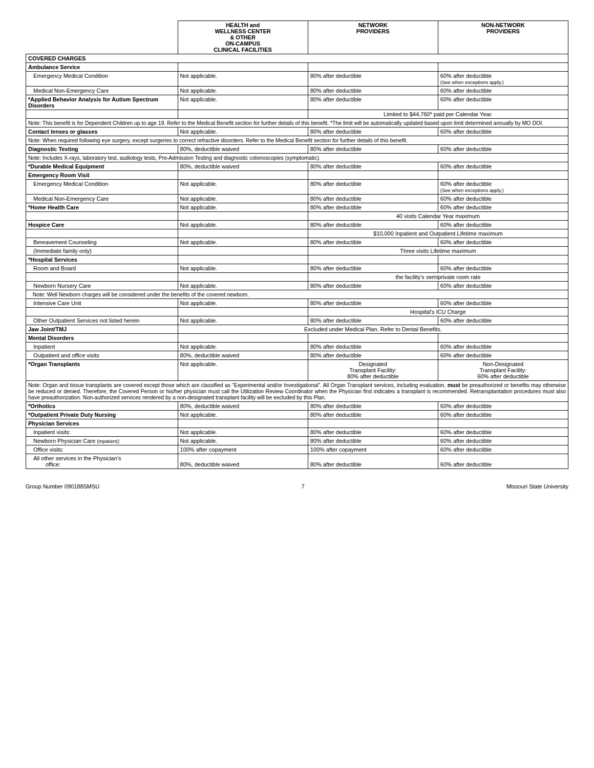| | HEALTH and WELLNESS CENTER & OTHER ON-CAMPUS CLINICAL FACILITIES | NETWORK PROVIDERS | NON-NETWORK PROVIDERS |
| --- | --- | --- | --- |
| COVERED CHARGES |
| Ambulance Service | | | |
| Emergency Medical Condition | Not applicable. | 80% after deductible | 60% after deductible (See when exceptions apply.) |
| Medical Non-Emergency Care | Not applicable. | 80% after deductible | 60% after deductible |
| *Applied Behavior Analysis for Autism Spectrum Disorders | Not applicable. | 80% after deductible | 60% after deductible |
| | | Limited to $44,760* paid per Calendar Year. |
| Note: This benefit is for Dependent Children up to age 19. Refer to the Medical Benefit section for further details of this benefit. *The limit will be automatically updated based upon limit determined annually by MO DOI. |
| Contact lenses or glasses | Not applicable. | 80% after deductible | 60% after deductible |
| Note: When required following eye surgery, except surgeries to correct refractive disorders. Refer to the Medical Benefit section for further details of this benefit. |
| Diagnostic Testing | 80%, deductible waived | 80% after deductible | 60% after deductible |
| Note: Includes X-rays, laboratory test, audiology tests, Pre-Admission Testing and diagnostic colonoscopies (symptomatic). |
| *Durable Medical Equipment | 80%, deductible waived | 80% after deductible | 60% after deductible |
| Emergency Room Visit | | | |
| Emergency Medical Condition | Not applicable. | 80% after deductible | 60% after deductible (See when exceptions apply.) |
| Medical Non-Emergency Care | Not applicable. | 80% after deductible | 60% after deductible |
| *Home Health Care | Not applicable. | 80% after deductible | 60% after deductible |
| | | 40 visits Calendar Year maximum |
| Hospice Care | Not applicable. | 80% after deductible | 60% after deductible |
| | | $10,000 Inpatient and Outpatient Lifetime maximum |
| Bereavement Counseling | Not applicable. | 80% after deductible | 60% after deductible |
| (Immediate family only) | | Three visits Lifetime maximum |
| *Hospital Services | | | |
| Room and Board | Not applicable. | 80% after deductible | 60% after deductible |
| | | the facility's semiprivate room rate |
| Newborn Nursery Care | Not applicable. | 80% after deductible | 60% after deductible |
| Note: Well Newborn charges will be considered under the benefits of the covered newborn. |
| Intensive Care Unit | Not applicable. | 80% after deductible | 60% after deductible |
| | | Hospital's ICU Charge |
| Other Outpatient Services not listed herein | Not applicable. | 80% after deductible | 60% after deductible |
| Jaw Joint/TMJ | Excluded under Medical Plan. Refer to Dental Benefits. |
| Mental Disorders | | | |
| Inpatient | Not applicable. | 80% after deductible | 60% after deductible |
| Outpatient and office visits | 80%, deductible waived | 80% after deductible | 60% after deductible |
| *Organ Transplants | Not applicable. | Designated Transplant Facility: 80% after deductible | Non-Designated Transplant Facility: 60% after deductible |
| Note: Organ and tissue transplants are covered except those which are classified as “Experimental and/or Investigational”. All Organ Transplant services, including evaluation, must be preauthorized or benefits may otherwise be reduced or denied. Therefore, the Covered Person or his/her physician must call the Utilization Review Coordinator when the Physician first indicates a transplant is recommended. Retransplantation procedures must also have preauthorization. Non-authorized services rendered by a non-designated transplant facility will be excluded by this Plan. |
| *Orthotics | 80%, deductible waived | 80% after deductible | 60% after deductible |
| *Outpatient Private Duty Nursing | Not applicable. | 80% after deductible | 60% after deductible |
| Physician Services | | | |
| Inpatient visits: | Not applicable. | 80% after deductible | 60% after deductible |
| Newborn Physician Care (Inpatient) : | Not applicable. | 80% after deductible | 60% after deductible |
| Office visits: | 100% after copayment | 100% after copayment | 60% after deductible |
| All other services in the Physician’s office: | 80%, deductible waived | 80% after deductible | 60% after deductible |
Group Number 090188SMSU 7 Missouri State University